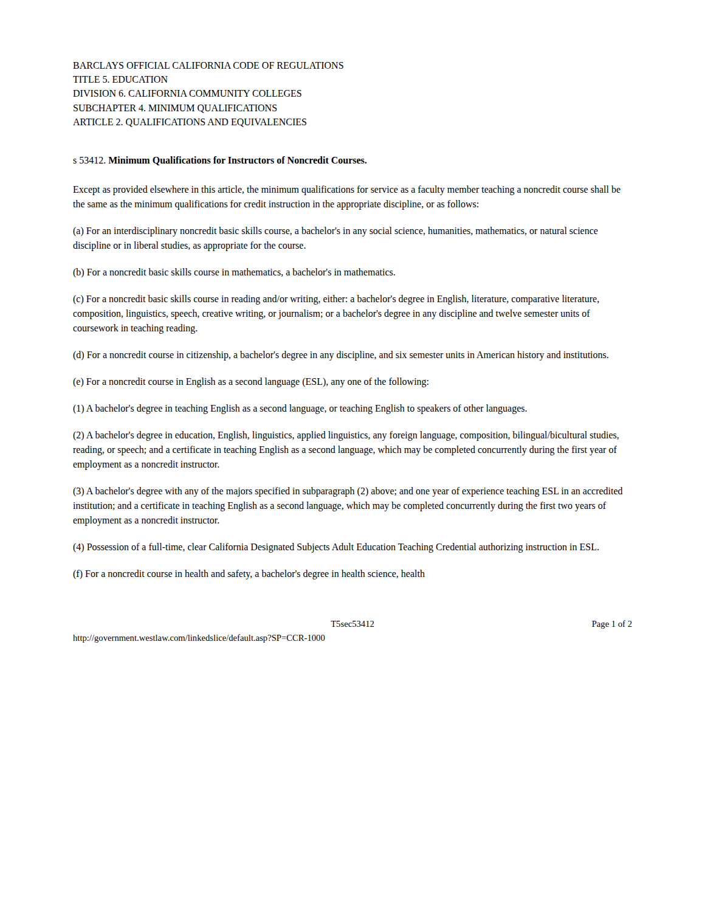BARCLAYS OFFICIAL CALIFORNIA CODE OF REGULATIONS
TITLE 5. EDUCATION
DIVISION 6. CALIFORNIA COMMUNITY COLLEGES
SUBCHAPTER 4. MINIMUM QUALIFICATIONS
ARTICLE 2. QUALIFICATIONS AND EQUIVALENCIES
s 53412. Minimum Qualifications for Instructors of Noncredit Courses.
Except as provided elsewhere in this article, the minimum qualifications for service as a faculty member teaching a noncredit course shall be the same as the minimum qualifications for credit instruction in the appropriate discipline, or as follows:
(a) For an interdisciplinary noncredit basic skills course, a bachelor's in any social science, humanities, mathematics, or natural science discipline or in liberal studies, as appropriate for the course.
(b) For a noncredit basic skills course in mathematics, a bachelor's in mathematics.
(c) For a noncredit basic skills course in reading and/or writing, either: a bachelor's degree in English, literature, comparative literature, composition, linguistics, speech, creative writing, or journalism; or a bachelor's degree in any discipline and twelve semester units of coursework in teaching reading.
(d) For a noncredit course in citizenship, a bachelor's degree in any discipline, and six semester units in American history and institutions.
(e) For a noncredit course in English as a second language (ESL), any one of the following:
(1) A bachelor's degree in teaching English as a second language, or teaching English to speakers of other languages.
(2) A bachelor's degree in education, English, linguistics, applied linguistics, any foreign language, composition, bilingual/bicultural studies, reading, or speech; and a certificate in teaching English as a second language, which may be completed concurrently during the first year of employment as a noncredit instructor.
(3) A bachelor's degree with any of the majors specified in subparagraph (2) above; and one year of experience teaching ESL in an accredited institution; and a certificate in teaching English as a second language, which may be completed concurrently during the first two years of employment as a noncredit instructor.
(4) Possession of a full-time, clear California Designated Subjects Adult Education Teaching Credential authorizing instruction in ESL.
(f) For a noncredit course in health and safety, a bachelor's degree in health science, health
T5sec53412
Page 1 of 2 http://government.westlaw.com/linkedslice/default.asp?SP=CCR-1000